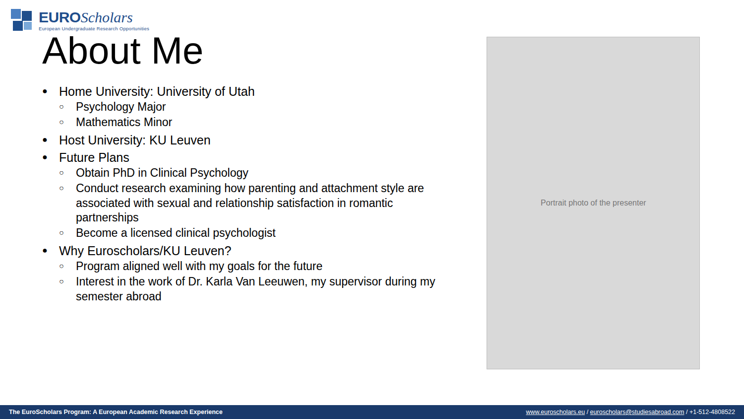EURO Scholars European Undergraduate Research Opportunities
About Me
Home University: University of Utah
Psychology Major
Mathematics Minor
Host University: KU Leuven
Future Plans
Obtain PhD in Clinical Psychology
Conduct research examining how parenting and attachment style are associated with sexual and relationship satisfaction in romantic partnerships
Become a licensed clinical psychologist
Why Euroscholars/KU Leuven?
Program aligned well with my goals for the future
Interest in the work of Dr. Karla Van Leeuwen, my supervisor during my semester abroad
Portrait photo of the presenter
The EuroScholars Program: A European Academic Research Experience www.euroscholars.eu / euroscholars@studiesabroad.com / +1-512-4808522